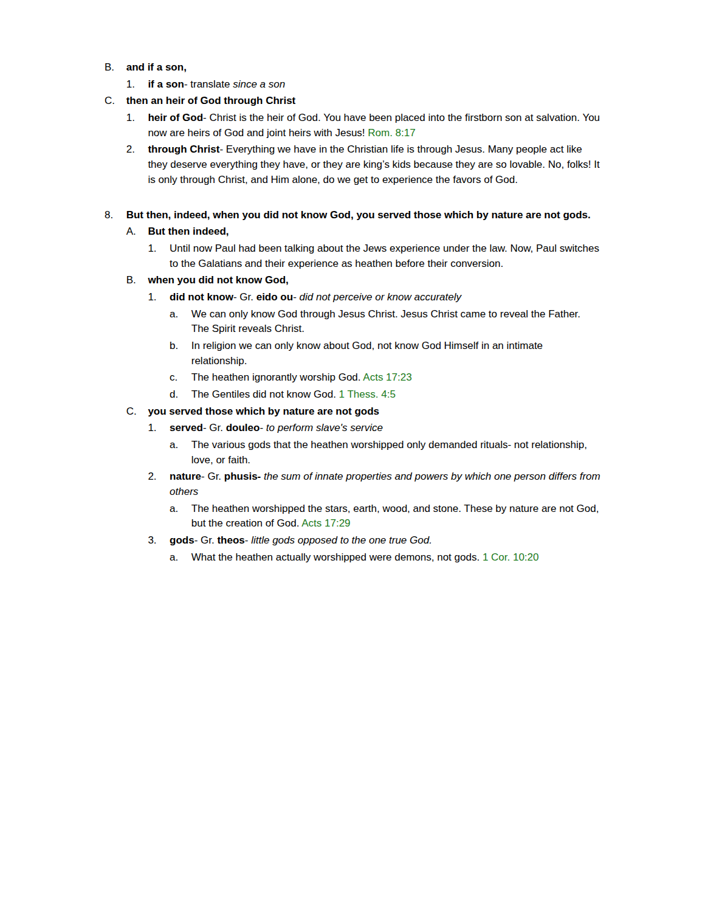B. and if a son,
1. if a son- translate since a son
C. then an heir of God through Christ
1. heir of God- Christ is the heir of God. You have been placed into the firstborn son at salvation. You now are heirs of God and joint heirs with Jesus! Rom. 8:17
2. through Christ- Everything we have in the Christian life is through Jesus. Many people act like they deserve everything they have, or they are king’s kids because they are so lovable. No, folks! It is only through Christ, and Him alone, do we get to experience the favors of God.
8. But then, indeed, when you did not know God, you served those which by nature are not gods.
A. But then indeed,
1. Until now Paul had been talking about the Jews experience under the law. Now, Paul switches to the Galatians and their experience as heathen before their conversion.
B. when you did not know God,
1. did not know- Gr. eido ou- did not perceive or know accurately
a. We can only know God through Jesus Christ. Jesus Christ came to reveal the Father. The Spirit reveals Christ.
b. In religion we can only know about God, not know God Himself in an intimate relationship.
c. The heathen ignorantly worship God. Acts 17:23
d. The Gentiles did not know God. 1 Thess. 4:5
C. you served those which by nature are not gods
1. served- Gr. douleo- to perform slave's service
a. The various gods that the heathen worshipped only demanded rituals- not relationship, love, or faith.
2. nature- Gr. phusis- the sum of innate properties and powers by which one person differs from others
a. The heathen worshipped the stars, earth, wood, and stone. These by nature are not God, but the creation of God. Acts 17:29
3. gods- Gr. theos- little gods opposed to the one true God.
a. What the heathen actually worshipped were demons, not gods. 1 Cor. 10:20